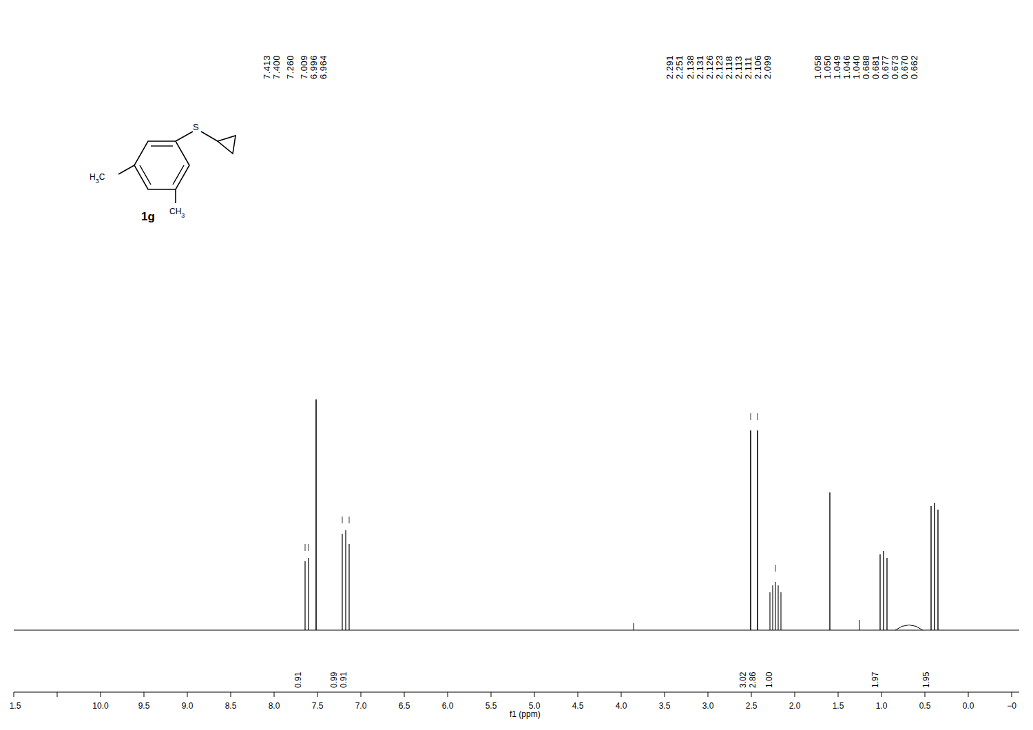7.413 7.400 7.260 7.009 6.996 6.964
2.291 2.251 2.138 2.131 2.126 2.123 2.118 2.113 2.111 2.106 2.099
1.058 1.050 1.049 1.046 1.040 0.688 0.681 0.677 0.673 0.670 0.662
S CH3 H3C
1g
0.91
0.99
0.91
3.02
2.86
1.00
1.97
1.95
1.5
10.0
9.5
9.0
8.5
8.0
7.5
7.0
6.5
6.0
5.5
5.0
4.5
4.0
3.5
3.0
2.5
2.0
1.5
1.0
0.5
0.0
−0
f1 (ppm)